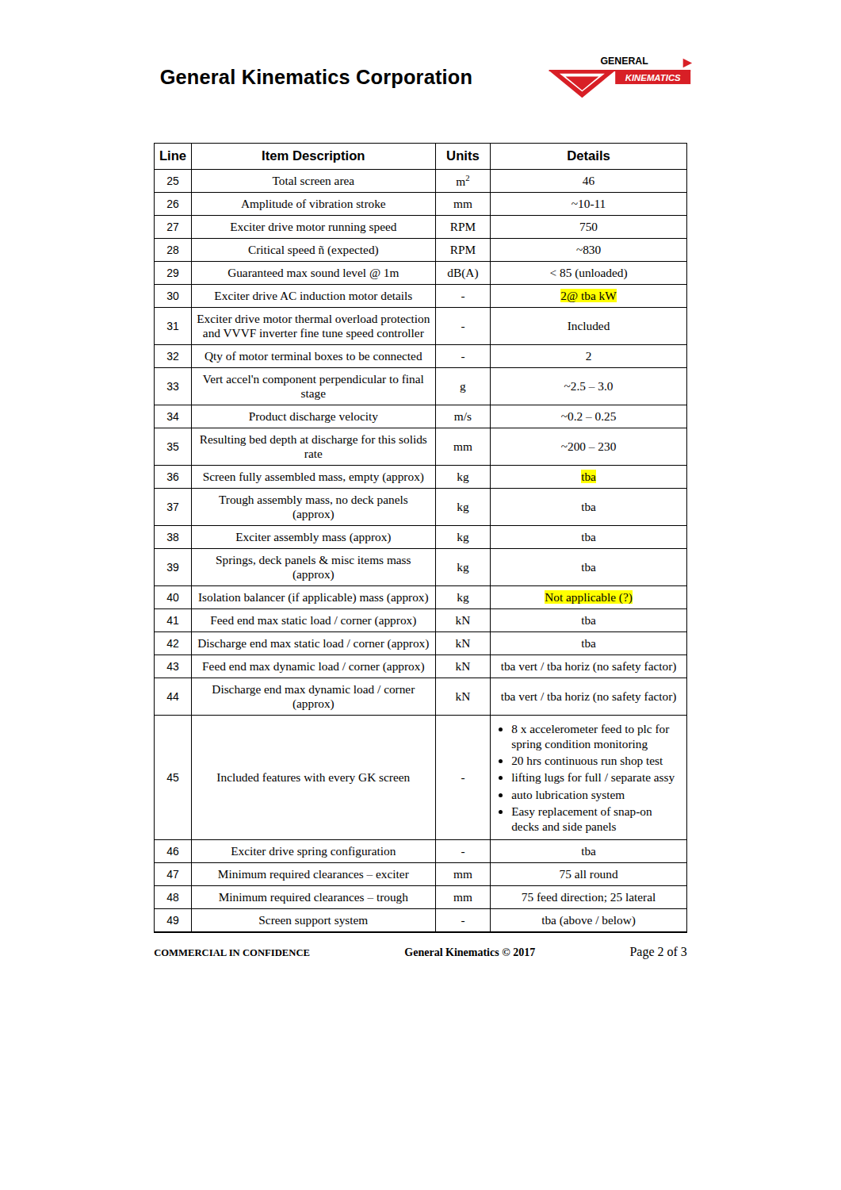General Kinematics Corporation
GENERAL KINEMATICS
| Line | Item Description | Units | Details |
| --- | --- | --- | --- |
| 25 | Total screen area | m 2 | 46 |
| 26 | Amplitude of vibration stroke | mm | ~10-11 |
| 27 | Exciter drive motor running speed | RPM | 750 |
| 28 | Critical speed ñ (expected) | RPM | ~830 |
| 29 | Guaranteed max sound level @ 1m | dB(A) | < 85 (unloaded) |
| 30 | Exciter drive AC induction motor details | - | 2@ tba kW |
| 31 | Exciter drive motor thermal overload protection and VVVF inverter fine tune speed controller | - | Included |
| 32 | Qty of motor terminal boxes to be connected | - | 2 |
| 33 | Vert accel'n component perpendicular to final stage | g | ~2.5 – 3.0 |
| 34 | Product discharge velocity | m/s | ~0.2 – 0.25 |
| 35 | Resulting bed depth at discharge for this solids rate | mm | ~200 – 230 |
| 36 | Screen fully assembled mass, empty (approx) | kg | tba |
| 37 | Trough assembly mass, no deck panels (approx) | kg | tba |
| 38 | Exciter assembly mass (approx) | kg | tba |
| 39 | Springs, deck panels & misc items mass (approx) | kg | tba |
| 40 | Isolation balancer (if applicable) mass (approx) | kg | Not applicable (?) |
| 41 | Feed end max static load / corner (approx) | kN | tba |
| 42 | Discharge end max static load / corner (approx) | kN | tba |
| 43 | Feed end max dynamic load / corner (approx) | kN | tba vert / tba horiz (no safety factor) |
| 44 | Discharge end max dynamic load / corner (approx) | kN | tba vert / tba horiz (no safety factor) |
| 45 | Included features with every GK screen | - | 8 x accelerometer feed to plc for spring condition monitoring 20 hrs continuous run shop test lifting lugs for full / separate assy auto lubrication system Easy replacement of snap-on decks and side panels |
| 46 | Exciter drive spring configuration | - | tba |
| 47 | Minimum required clearances – exciter | mm | 75 all round |
| 48 | Minimum required clearances – trough | mm | 75 feed direction; 25 lateral |
| 49 | Screen support system | - | tba (above / below) |
COMMERCIAL IN CONFIDENCE
General Kinematics © 2017
Page 2 of 3